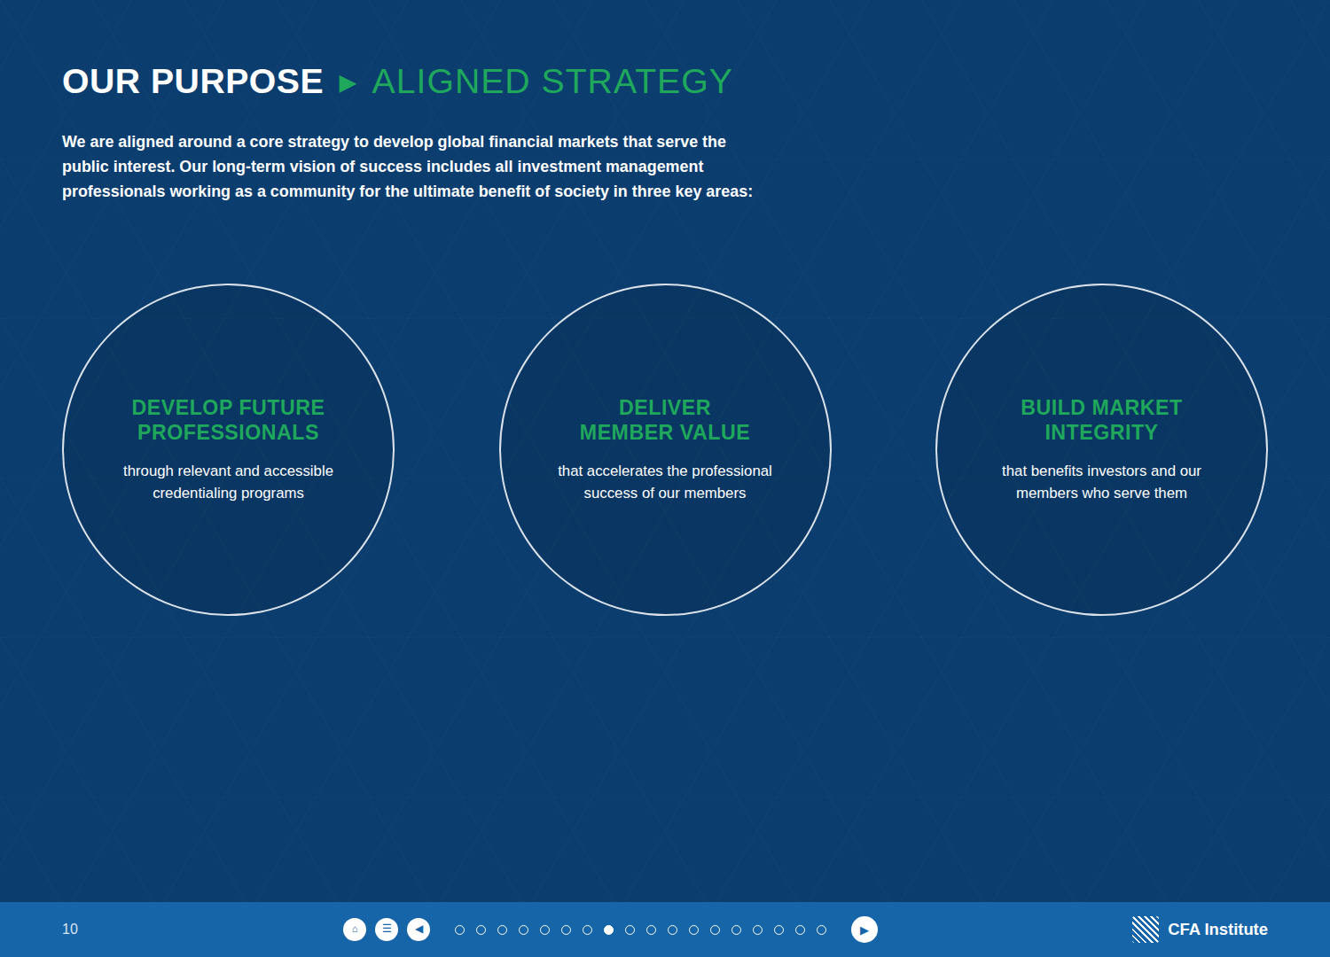Our Purpose ▶ Aligned Strategy
We are aligned around a core strategy to develop global financial markets that serve the public interest. Our long-term vision of success includes all investment management professionals working as a community for the ultimate benefit of society in three key areas:
Develop Future
Professionals
through relevant and accessible credentialing programs
Deliver
Member Value
that accelerates the professional success of our members
Build Market
Integrity
that benefits investors and our members who serve them
10
⌂ ☰ ◀
▶
CFA Institute